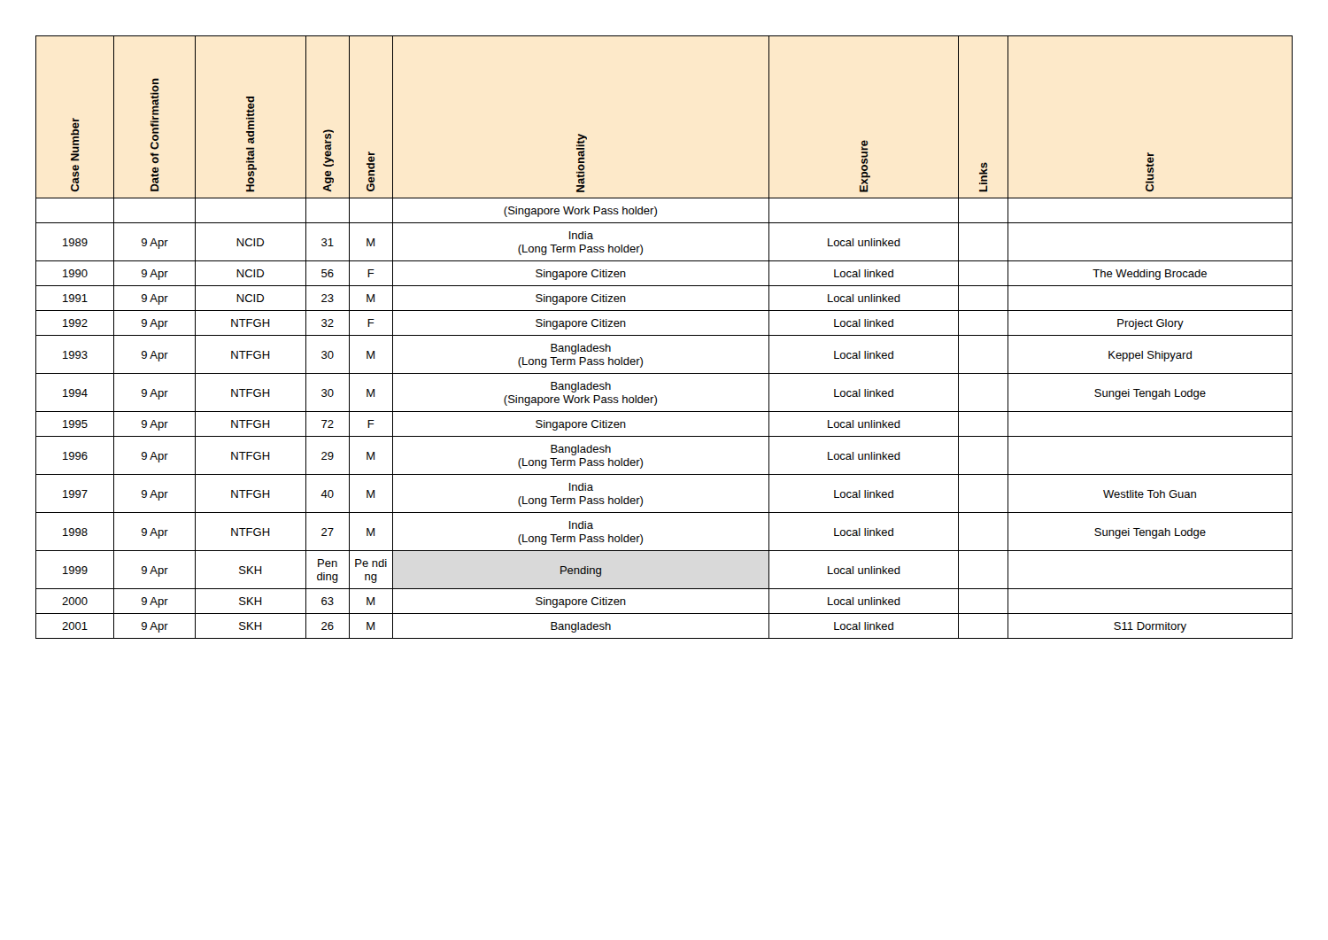| Case Number | Date of Confirmation | Hospital admitted | Age (years) | Gender | Nationality | Exposure | Links | Cluster |
| --- | --- | --- | --- | --- | --- | --- | --- | --- |
| | | | | | (Singapore Work Pass holder) | | | |
| 1989 | 9 Apr | NCID | 31 | M | India (Long Term Pass holder) | Local unlinked | | |
| 1990 | 9 Apr | NCID | 56 | F | Singapore Citizen | Local linked | | The Wedding Brocade |
| 1991 | 9 Apr | NCID | 23 | M | Singapore Citizen | Local unlinked | | |
| 1992 | 9 Apr | NTFGH | 32 | F | Singapore Citizen | Local linked | | Project Glory |
| 1993 | 9 Apr | NTFGH | 30 | M | Bangladesh (Long Term Pass holder) | Local linked | | Keppel Shipyard |
| 1994 | 9 Apr | NTFGH | 30 | M | Bangladesh (Singapore Work Pass holder) | Local linked | | Sungei Tengah Lodge |
| 1995 | 9 Apr | NTFGH | 72 | F | Singapore Citizen | Local unlinked | | |
| 1996 | 9 Apr | NTFGH | 29 | M | Bangladesh (Long Term Pass holder) | Local unlinked | | |
| 1997 | 9 Apr | NTFGH | 40 | M | India (Long Term Pass holder) | Local linked | | Westlite Toh Guan |
| 1998 | 9 Apr | NTFGH | 27 | M | India (Long Term Pass holder) | Local linked | | Sungei Tengah Lodge |
| 1999 | 9 Apr | SKH | Pen ding | Pe ndi ng | Pending | Local unlinked | | |
| 2000 | 9 Apr | SKH | 63 | M | Singapore Citizen | Local unlinked | | |
| 2001 | 9 Apr | SKH | 26 | M | Bangladesh | Local linked | | S11 Dormitory |